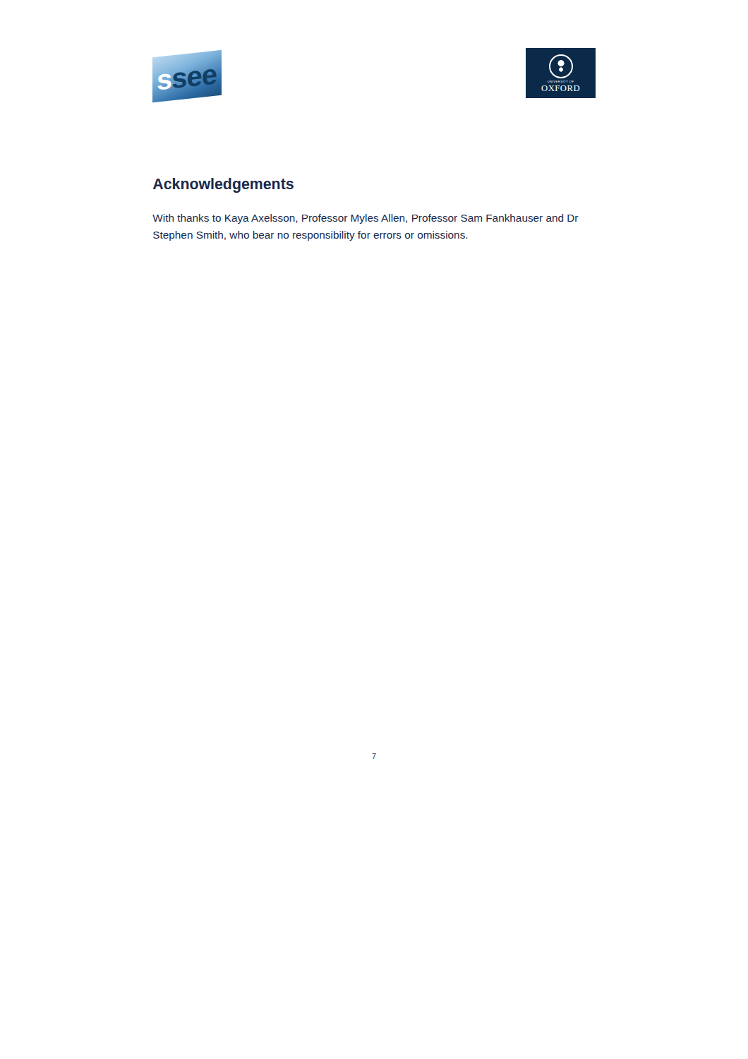ssee
University of
OXFORD
Acknowledgements
With thanks to Kaya Axelsson, Professor Myles Allen, Professor Sam Fankhauser and Dr Stephen Smith, who bear no responsibility for errors or omissions.
7